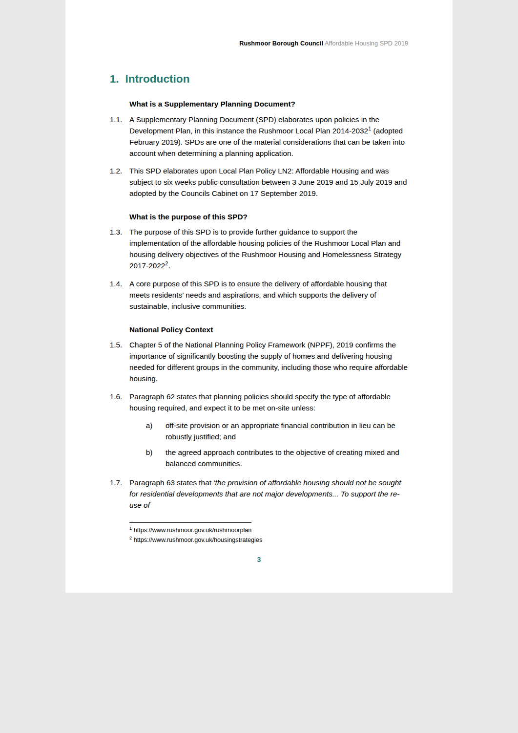Rushmoor Borough Council Affordable Housing SPD 2019
1. Introduction
What is a Supplementary Planning Document?
1.1. A Supplementary Planning Document (SPD) elaborates upon policies in the Development Plan, in this instance the Rushmoor Local Plan 2014-20321 (adopted February 2019). SPDs are one of the material considerations that can be taken into account when determining a planning application.
1.2. This SPD elaborates upon Local Plan Policy LN2: Affordable Housing and was subject to six weeks public consultation between 3 June 2019 and 15 July 2019 and adopted by the Councils Cabinet on 17 September 2019.
What is the purpose of this SPD?
1.3. The purpose of this SPD is to provide further guidance to support the implementation of the affordable housing policies of the Rushmoor Local Plan and housing delivery objectives of the Rushmoor Housing and Homelessness Strategy 2017-20222.
1.4. A core purpose of this SPD is to ensure the delivery of affordable housing that meets residents’ needs and aspirations, and which supports the delivery of sustainable, inclusive communities.
National Policy Context
1.5. Chapter 5 of the National Planning Policy Framework (NPPF), 2019 confirms the importance of significantly boosting the supply of homes and delivering housing needed for different groups in the community, including those who require affordable housing.
1.6. Paragraph 62 states that planning policies should specify the type of affordable housing required, and expect it to be met on-site unless:
a) off-site provision or an appropriate financial contribution in lieu can be robustly justified; and
b) the agreed approach contributes to the objective of creating mixed and balanced communities.
1.7. Paragraph 63 states that ‘the provision of affordable housing should not be sought for residential developments that are not major developments... To support the re-use of
1 https://www.rushmoor.gov.uk/rushmoorplan
2 https://www.rushmoor.gov.uk/housingstrategies
3